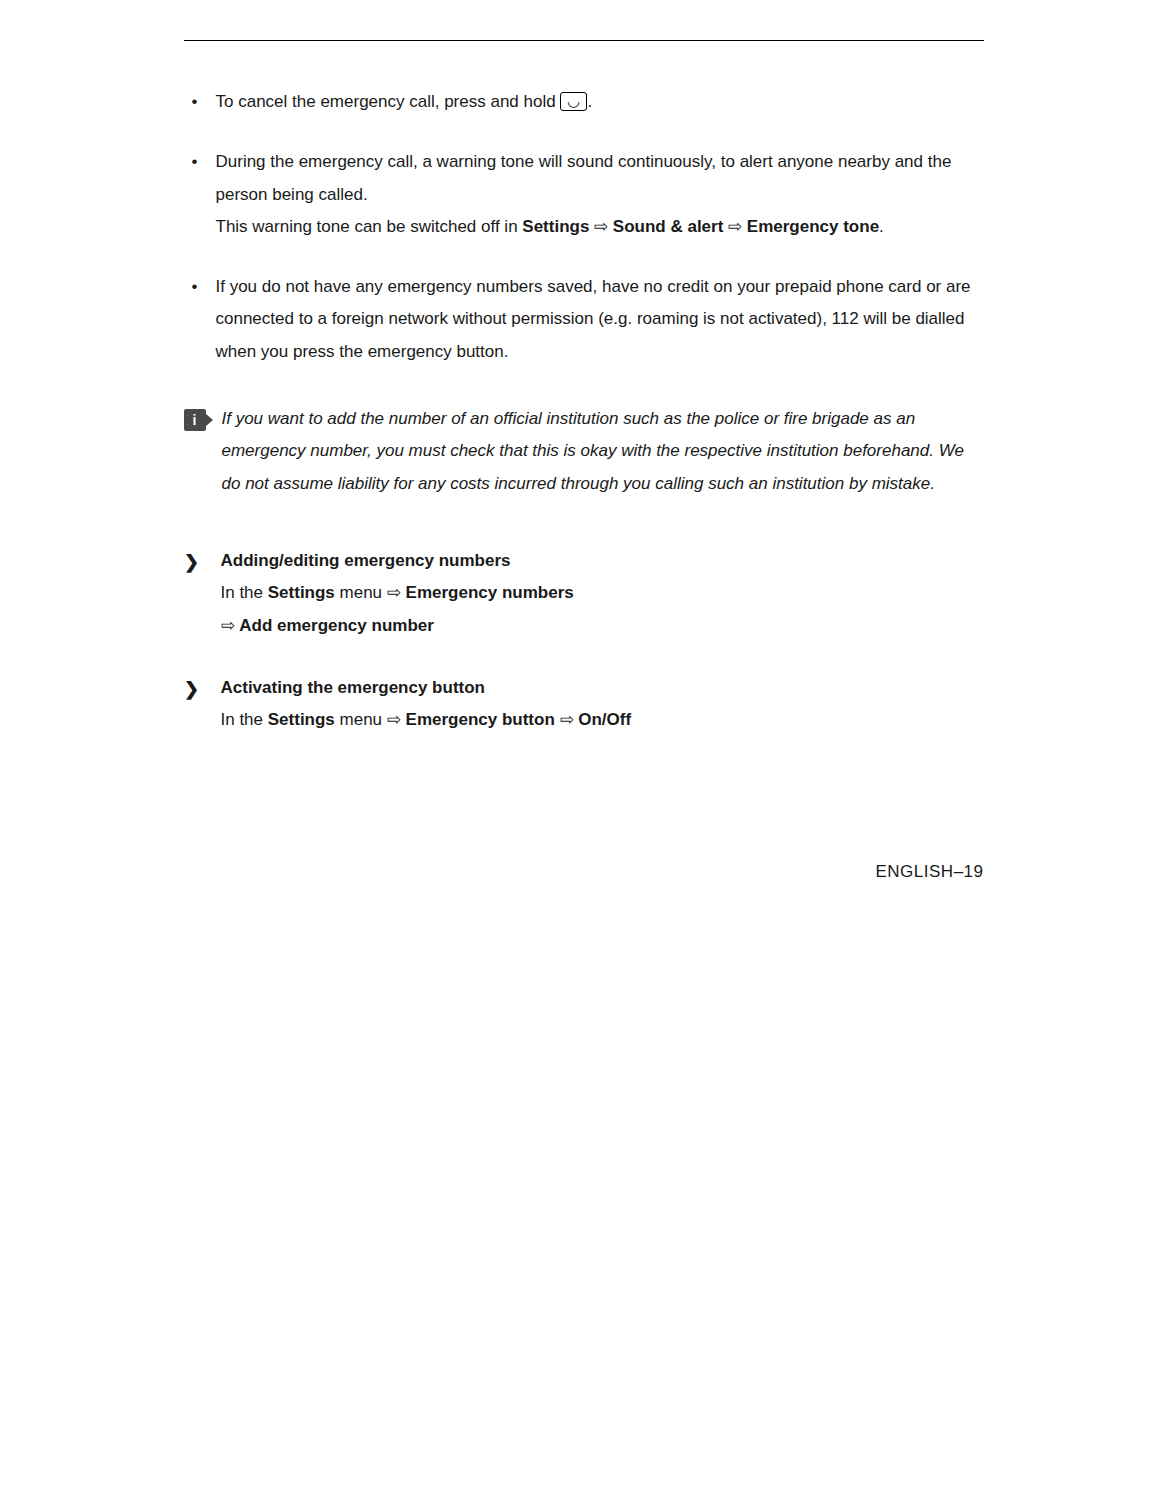To cancel the emergency call, press and hold ◡.
During the emergency call, a warning tone will sound continuously, to alert anyone nearby and the person being called.
This warning tone can be switched off in Settings ⇨ Sound & alert ⇨ Emergency tone.
If you do not have any emergency numbers saved, have no credit on your prepaid phone card or are connected to a foreign network without permission (e.g. roaming is not activated), 112 will be dialled when you press the emergency button.
i
If you want to add the number of an official institution such as the police or fire brigade as an emergency number, you must check that this is okay with the respective institution beforehand. We do not assume liability for any costs incurred through you calling such an institution by mistake.
❯
Adding/editing emergency numbers
In the Settings menu ⇨ Emergency numbers
⇨ Add emergency number
❯
Activating the emergency button
In the Settings menu ⇨ Emergency button ⇨ On/Off
ENGLISH–19